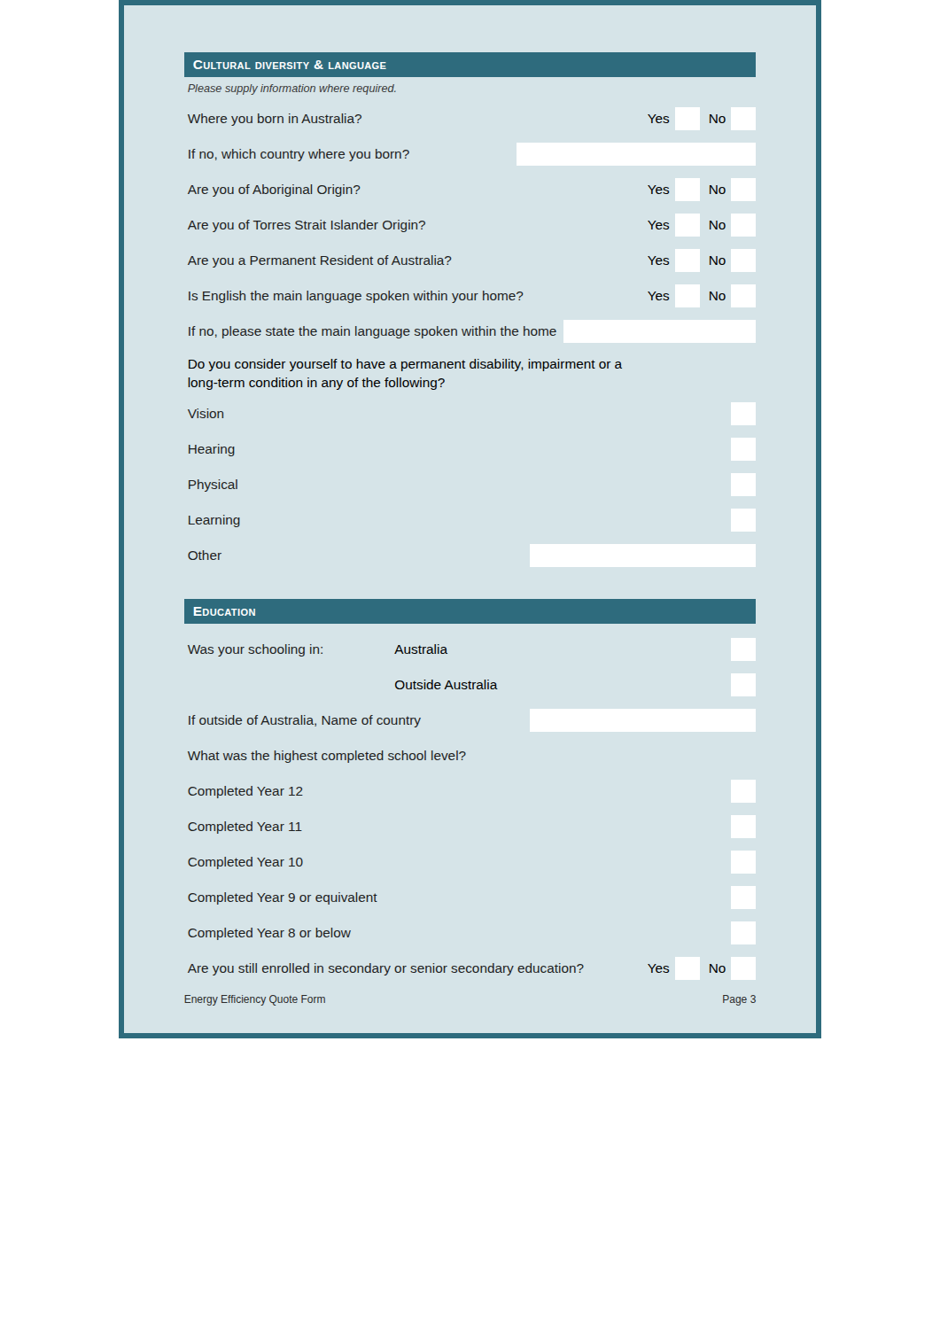Cultural diversity & language
Please supply information where required.
Where you born in Australia?
Yes
No
If no, which country where you born?
Are you of Aboriginal Origin?
Yes
No
Are you of Torres Strait Islander Origin?
Yes
No
Are you a Permanent Resident of Australia?
Yes
No
Is English the main language spoken within your home?
Yes
No
If no, please state the main language spoken within the home
Do you consider yourself to have a permanent disability, impairment or a long-term condition in any of the following?
Vision
Hearing
Physical
Learning
Other
Education
Was your schooling in:
Australia
Was your schooling in:
Outside Australia
If outside of Australia, Name of country
What was the highest completed school level?
Completed Year 12
Completed Year 11
Completed Year 10
Completed Year 9 or equivalent
Completed Year 8 or below
Are you still enrolled in secondary or senior secondary education?
Yes
No
Energy Efficiency Quote Form
Page 3